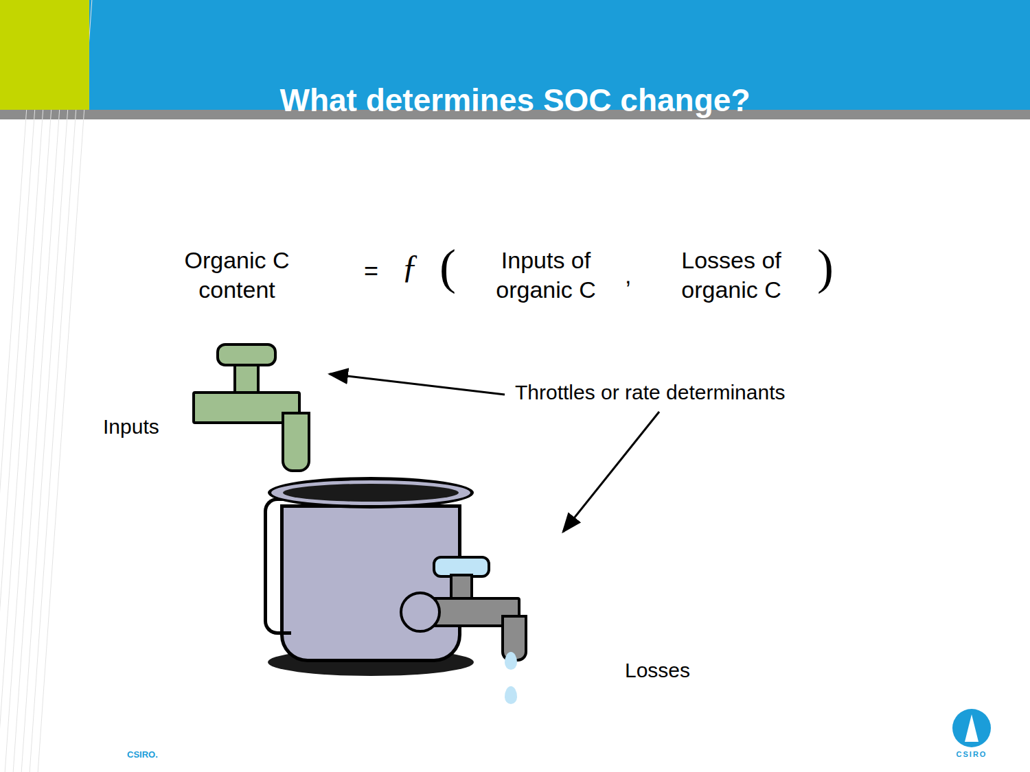What determines SOC change?
Organic C
content
=
ƒ
(
Inputs of
organic C
,
Losses of
organic C
)
Inputs
Throttles or rate determinants
Losses
CSIRO.
CSIRO